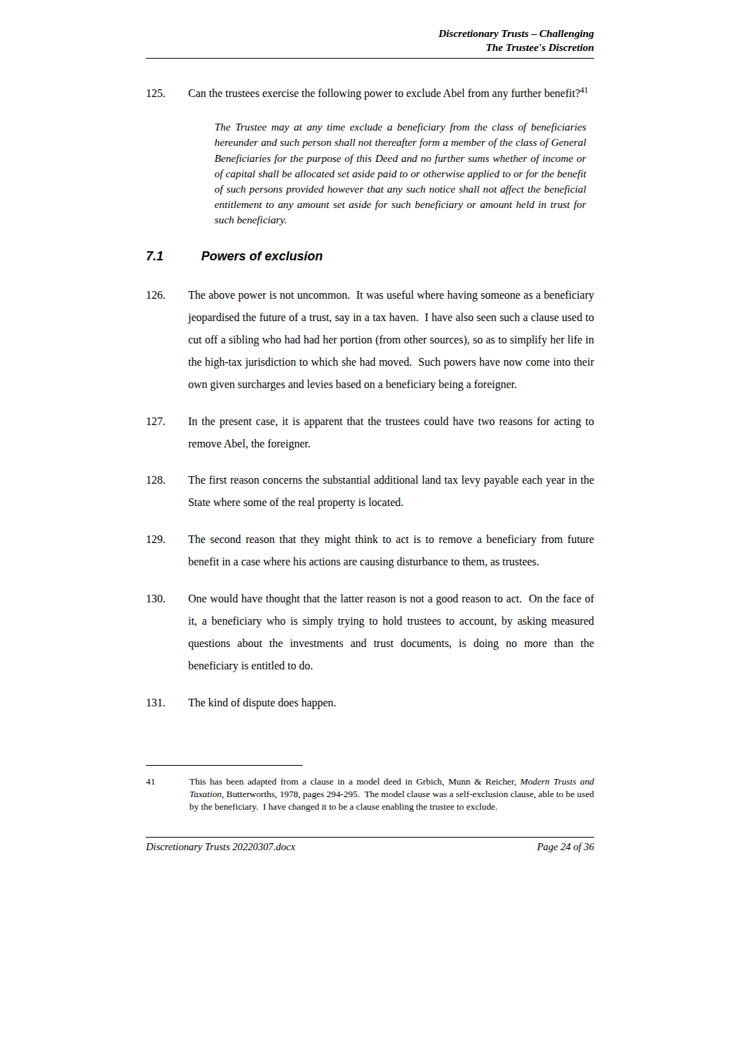Discretionary Trusts – Challenging The Trustee's Discretion
125. Can the trustees exercise the following power to exclude Abel from any further benefit?41
The Trustee may at any time exclude a beneficiary from the class of beneficiaries hereunder and such person shall not thereafter form a member of the class of General Beneficiaries for the purpose of this Deed and no further sums whether of income or of capital shall be allocated set aside paid to or otherwise applied to or for the benefit of such persons provided however that any such notice shall not affect the beneficial entitlement to any amount set aside for such beneficiary or amount held in trust for such beneficiary.
7.1 Powers of exclusion
126. The above power is not uncommon. It was useful where having someone as a beneficiary jeopardised the future of a trust, say in a tax haven. I have also seen such a clause used to cut off a sibling who had had her portion (from other sources), so as to simplify her life in the high-tax jurisdiction to which she had moved. Such powers have now come into their own given surcharges and levies based on a beneficiary being a foreigner.
127. In the present case, it is apparent that the trustees could have two reasons for acting to remove Abel, the foreigner.
128. The first reason concerns the substantial additional land tax levy payable each year in the State where some of the real property is located.
129. The second reason that they might think to act is to remove a beneficiary from future benefit in a case where his actions are causing disturbance to them, as trustees.
130. One would have thought that the latter reason is not a good reason to act. On the face of it, a beneficiary who is simply trying to hold trustees to account, by asking measured questions about the investments and trust documents, is doing no more than the beneficiary is entitled to do.
131. The kind of dispute does happen.
41
This has been adapted from a clause in a model deed in Grbich, Munn & Reicher, Modern Trusts and Taxation, Butterworths, 1978, pages 294-295. The model clause was a self-exclusion clause, able to be used by the beneficiary. I have changed it to be a clause enabling the trustee to exclude.
Discretionary Trusts 20220307.docx Page 24 of 36